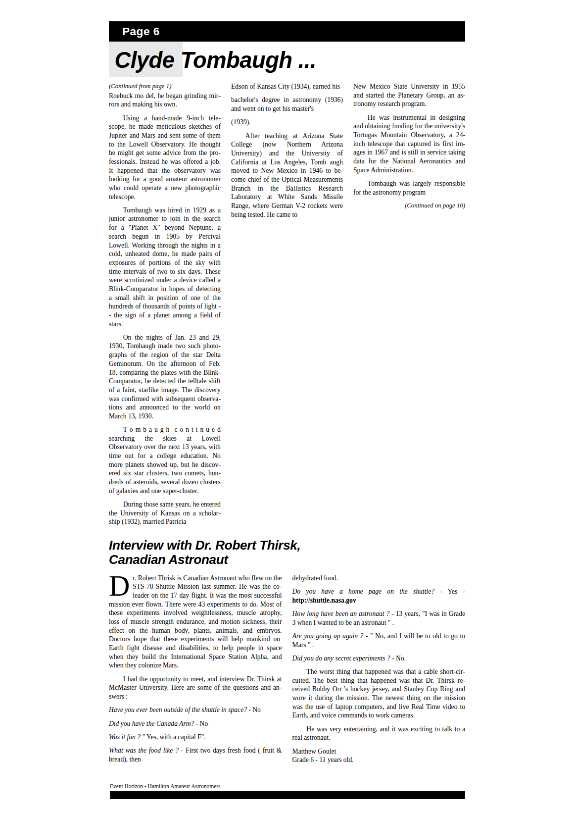Page 6
Clyde Tombaugh ...
(Continued from page 1)
Roebuck mo del, he began grinding mirrors and making his own.
Using a hand-made 9-inch telescope, he made meticulous sketches of Jupiter and Mars and sent some of them to the Lowell Observatory. He thought he might get some advice from the professionals. Instead he was offered a job. It happened that the observatory was looking for a good amateur astronomer who could operate a new photographic telescope.
Tombaugh was hired in 1929 as a junior astronomer to join in the search for a "Planet X" beyond Neptune, a search begun in 1905 by Percival Lowell. Working through the nights in a cold, unheated dome, he made pairs of exposures of portions of the sky with time intervals of two to six days. These were scrutinized under a device called a Blink-Comparator in hopes of detecting a small shift in position of one of the hundreds of thousands of points of light -- the sign of a planet among a field of stars.
On the nights of Jan. 23 and 29, 1930, Tombaugh made two such photographs of the region of the star Delta Geminorum. On the afternoon of Feb. 18, comparing the plates with the Blink-Comparator, he detected the telltale shift of a faint, starlike image. The discovery was confirmed with subsequent observations and announced to the world on March 13, 1930.
T o m b a u g h c o n t i n u e d searching the skies at Lowell Observatory over the next 13 years, with time out for a college education. No more planets showed up, but he discovered six star clusters, two comets, hundreds of asteroids, several dozen clusters of galaxies and one super-cluster.
During those same years, he entered the University of Kansas on a scholarship (1932), married Patricia
Edson of Kansas City (1934), earned his
bachelor's degree in astronomy (1936) and went on to get his master's
(1939).
After teaching at Arizona State College (now Northern Arizona University) and the University of California at Los Angeles, Tomb augh moved to New Mexico in 1946 to become chief of the Optical Measurements Branch in the Ballistics Research Laboratory at White Sands Missile Range, where German V-2 rockets were being tested. He came to
New Mexico State University in 1955 and started the Planetary Group, an astronomy research program.
He was instrumental in designing and obtaining funding for the university's Tortugas Mountain Observatory, a 24-inch telescope that captured its first images in 1967 and is still in service taking data for the National Aeronautics and Space Administration.
Tombaugh was largely responsible for the astronomy program
(Continued on page 10)
Interview with Dr. Robert Thirsk,
Canadian Astronaut
Dr. Robert Thrisk is Canadian Astronaut who flew on the STS-78 Shuttle Mission last summer. He was the co-leader on the 17 day flight. It was the most successful mission ever flown. There were 43 experiments to do. Most of these experiments involved weightlessness, muscle atrophy, loss of muscle strength endurance, and motion sickness, their effect on the human body, plants, animals, and embryos. Doctors hope that these experiments will help mankind on Earth fight disease and disabilities, to help people in space when they build the International Space Station Alpha, and when they colonize Mars.
I had the opportunity to meet, and interview Dr. Thirsk at McMaster University. Here are some of the questions and answers :
Have you ever been outside of the shuttle in space? - No
Did you have the Canada Arm? - No
Was it fun ? " Yes, with a capital F".
What was the food like ? - First two days fresh food ( fruit & bread), then
dehydrated food.
Do you have a home page on the shuttle? - Yes - http://shuttle.nasa.gov
How long have been an astronaut ? - 13 years, "I was in Grade 3 when I wanted to be an astronaut " .
Are you going up again ? - " No, and I will be to old to go to Mars " .
Did you do any secret experiments ? - No.
The worst thing that happened was that a cable short-circuited. The best thing that happened was that Dr. Thirsk received Bobby Orr 's hockey jersey, and Stanley Cup Ring and wore it during the mission. The newest thing on the mission was the use of laptop computers, and live Real Time video to Earth, and voice commands to work cameras.
He was very entertaining, and it was exciting to talk to a real astronaut.
Matthew Goulet
Grade 6 - 11 years old.
Event Horizon - Hamilton Amateur Astronomers